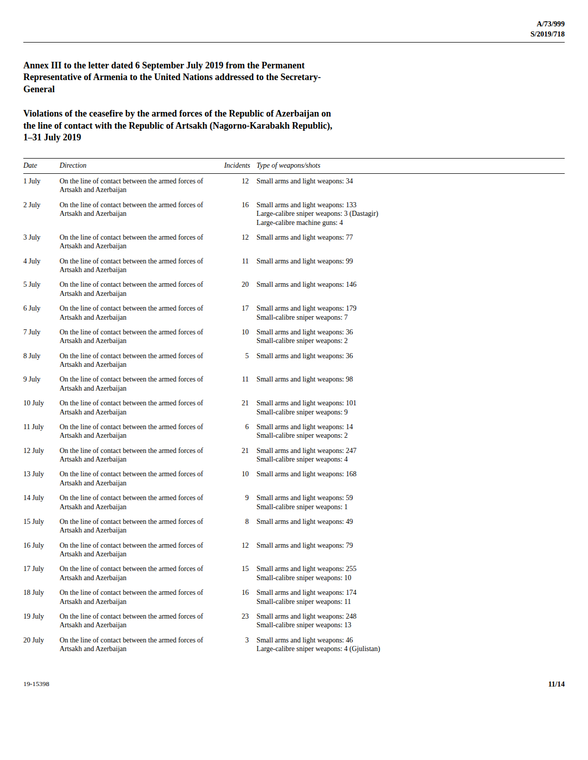A/73/999
S/2019/718
Annex III to the letter dated 6 September July 2019 from the Permanent Representative of Armenia to the United Nations addressed to the Secretary-General
Violations of the ceasefire by the armed forces of the Republic of Azerbaijan on the line of contact with the Republic of Artsakh (Nagorno-Karabakh Republic), 1–31 July 2019
| Date | Direction | Incidents | Type of weapons/shots |
| --- | --- | --- | --- |
| 1 July | On the line of contact between the armed forces of Artsakh and Azerbaijan | 12 | Small arms and light weapons: 34 |
| 2 July | On the line of contact between the armed forces of Artsakh and Azerbaijan | 16 | Small arms and light weapons: 133 Large-calibre sniper weapons: 3 (Dastagir) Large-calibre machine guns: 4 |
| 3 July | On the line of contact between the armed forces of Artsakh and Azerbaijan | 12 | Small arms and light weapons: 77 |
| 4 July | On the line of contact between the armed forces of Artsakh and Azerbaijan | 11 | Small arms and light weapons: 99 |
| 5 July | On the line of contact between the armed forces of Artsakh and Azerbaijan | 20 | Small arms and light weapons: 146 |
| 6 July | On the line of contact between the armed forces of Artsakh and Azerbaijan | 17 | Small arms and light weapons: 179 Small-calibre sniper weapons: 7 |
| 7 July | On the line of contact between the armed forces of Artsakh and Azerbaijan | 10 | Small arms and light weapons: 36 Small-calibre sniper weapons: 2 |
| 8 July | On the line of contact between the armed forces of Artsakh and Azerbaijan | 5 | Small arms and light weapons: 36 |
| 9 July | On the line of contact between the armed forces of Artsakh and Azerbaijan | 11 | Small arms and light weapons: 98 |
| 10 July | On the line of contact between the armed forces of Artsakh and Azerbaijan | 21 | Small arms and light weapons: 101 Small-calibre sniper weapons: 9 |
| 11 July | On the line of contact between the armed forces of Artsakh and Azerbaijan | 6 | Small arms and light weapons: 14 Small-calibre sniper weapons: 2 |
| 12 July | On the line of contact between the armed forces of Artsakh and Azerbaijan | 21 | Small arms and light weapons: 247 Small-calibre sniper weapons: 4 |
| 13 July | On the line of contact between the armed forces of Artsakh and Azerbaijan | 10 | Small arms and light weapons: 168 |
| 14 July | On the line of contact between the armed forces of Artsakh and Azerbaijan | 9 | Small arms and light weapons: 59 Small-calibre sniper weapons: 1 |
| 15 July | On the line of contact between the armed forces of Artsakh and Azerbaijan | 8 | Small arms and light weapons: 49 |
| 16 July | On the line of contact between the armed forces of Artsakh and Azerbaijan | 12 | Small arms and light weapons: 79 |
| 17 July | On the line of contact between the armed forces of Artsakh and Azerbaijan | 15 | Small arms and light weapons: 255 Small-calibre sniper weapons: 10 |
| 18 July | On the line of contact between the armed forces of Artsakh and Azerbaijan | 16 | Small arms and light weapons: 174 Small-calibre sniper weapons: 11 |
| 19 July | On the line of contact between the armed forces of Artsakh and Azerbaijan | 23 | Small arms and light weapons: 248 Small-calibre sniper weapons: 13 |
| 20 July | On the line of contact between the armed forces of Artsakh and Azerbaijan | 3 | Small arms and light weapons: 46 Large-calibre sniper weapons: 4 (Gjulistan) |
19-15398
11/14